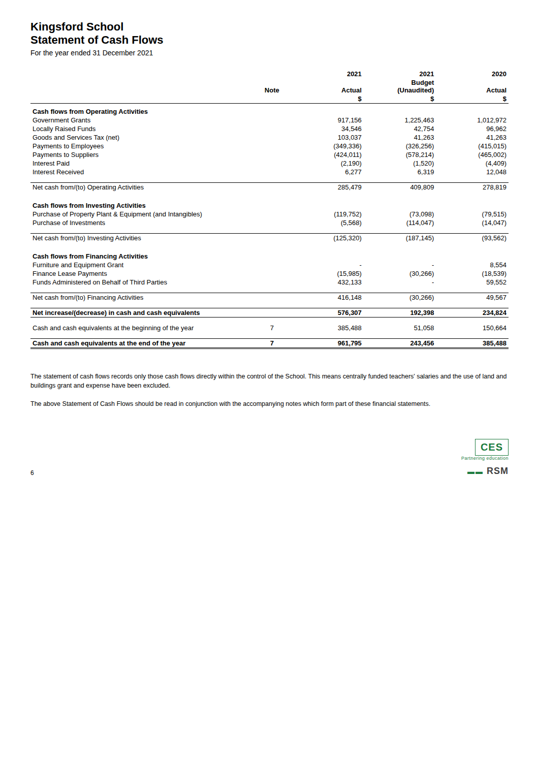Kingsford School
Statement of Cash Flows
For the year ended 31 December 2021
| | | 2021 | 2021 | 2020 |
| --- | --- | --- | --- | --- |
| | Note | Actual | Budget (Unaudited) | Actual |
| | | $ | $ | $ |
| Cash flows from Operating Activities | | | | |
| Government Grants | | 917,156 | 1,225,463 | 1,012,972 |
| Locally Raised Funds | | 34,546 | 42,754 | 96,962 |
| Goods and Services Tax (net) | | 103,037 | 41,263 | 41,263 |
| Payments to Employees | | (349,336) | (326,256) | (415,015) |
| Payments to Suppliers | | (424,011) | (578,214) | (465,002) |
| Interest Paid | | (2,190) | (1,520) | (4,409) |
| Interest Received | | 6,277 | 6,319 | 12,048 |
| Net cash from/(to) Operating Activities | | 285,479 | 409,809 | 278,819 |
| Cash flows from Investing Activities | | | | |
| Purchase of Property Plant & Equipment (and Intangibles) | | (119,752) | (73,098) | (79,515) |
| Purchase of Investments | | (5,568) | (114,047) | (14,047) |
| Net cash from/(to) Investing Activities | | (125,320) | (187,145) | (93,562) |
| Cash flows from Financing Activities | | | | |
| Furniture and Equipment Grant | | - | - | 8,554 |
| Finance Lease Payments | | (15,985) | (30,266) | (18,539) |
| Funds Administered on Behalf of Third Parties | | 432,133 | - | 59,552 |
| Net cash from/(to) Financing Activities | | 416,148 | (30,266) | 49,567 |
| Net increase/(decrease) in cash and cash equivalents | | 576,307 | 192,398 | 234,824 |
| Cash and cash equivalents at the beginning of the year | 7 | 385,488 | 51,058 | 150,664 |
| Cash and cash equivalents at the end of the year | 7 | 961,795 | 243,456 | 385,488 |
The statement of cash flows records only those cash flows directly within the control of the School. This means centrally funded teachers' salaries and the use of land and buildings grant and expense have been excluded.
The above Statement of Cash Flows should be read in conjunction with the accompanying notes which form part of these financial statements.
6
CES
Partnering education
▬▬ RSM